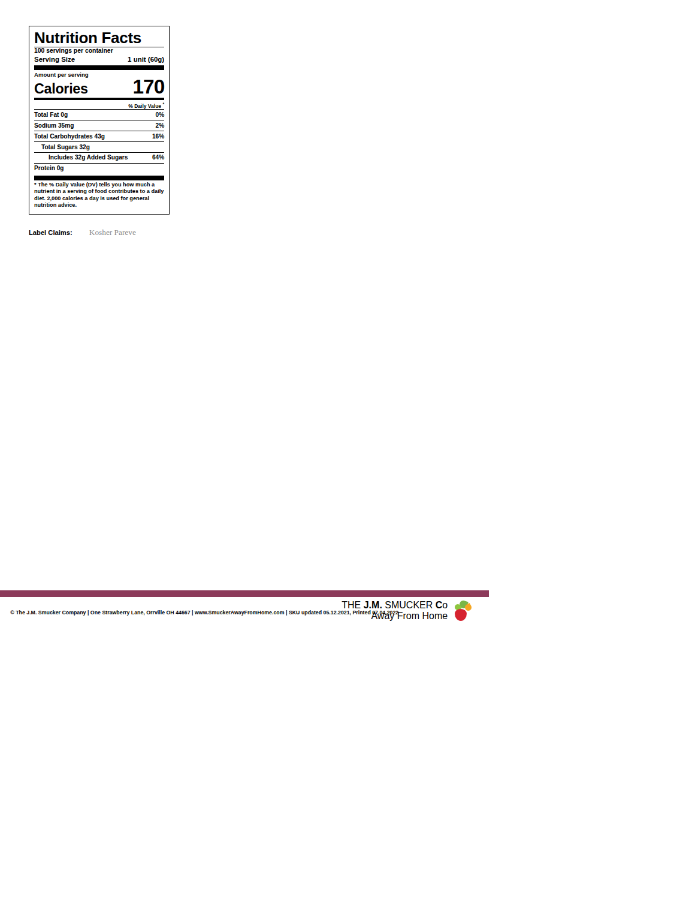Nutrition Facts
100 servings per container
Serving Size 1 unit (60g)
Amount per serving
Calories
170
% Daily Value *
Total Fat 0g 0%
Sodium 35mg 2%
Total Carbohydrates 43g 16%
Total Sugars 32g
Includes 32g Added Sugars 64%
Protein 0g
* The % Daily Value (DV) tells you how much a nutrient in a serving of food contributes to a daily diet. 2,000 calories a day is used for general nutrition advice.
Label Claims: Kosher Pareve
© The J.M. Smucker Company | One Strawberry Lane, Orrville OH 44667 | www.SmuckerAwayFromHome.com | SKU updated 05.12.2021, Printed 07.04.2022
THE J.M. SMUCKER Co
Away From Home